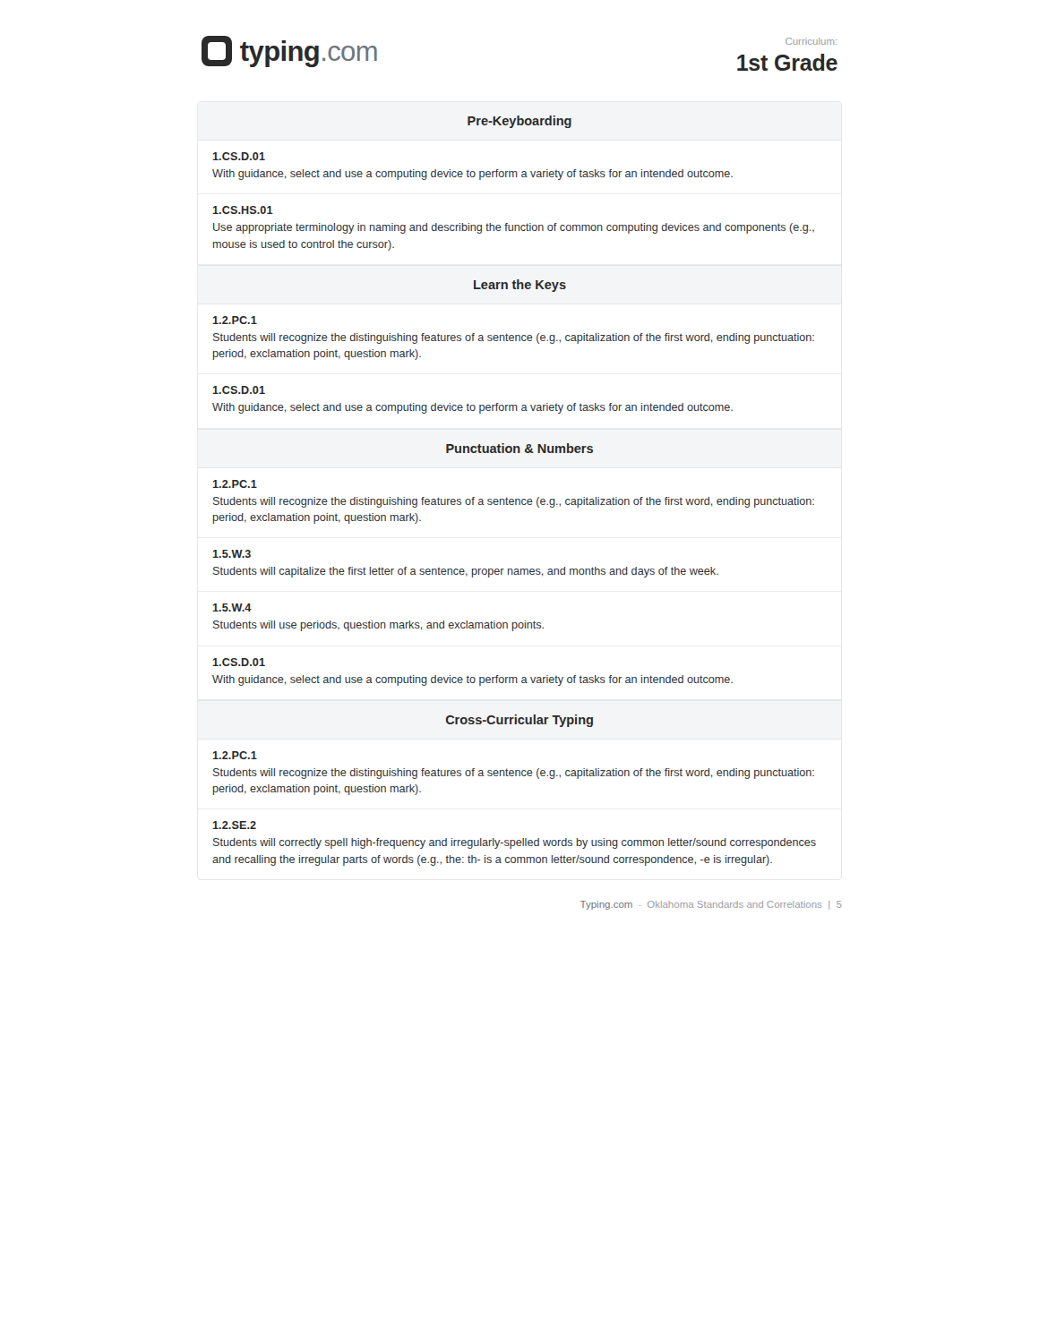typing.com
Curriculum:
1st Grade
Pre-Keyboarding
1.CS.D.01
With guidance, select and use a computing device to perform a variety of tasks for an intended outcome.
1.CS.HS.01
Use appropriate terminology in naming and describing the function of common computing devices and components (e.g., mouse is used to control the cursor).
Learn the Keys
1.2.PC.1
Students will recognize the distinguishing features of a sentence (e.g., capitalization of the first word, ending punctuation: period, exclamation point, question mark).
1.CS.D.01
With guidance, select and use a computing device to perform a variety of tasks for an intended outcome.
Punctuation & Numbers
1.2.PC.1
Students will recognize the distinguishing features of a sentence (e.g., capitalization of the first word, ending punctuation: period, exclamation point, question mark).
1.5.W.3
Students will capitalize the first letter of a sentence, proper names, and months and days of the week.
1.5.W.4
Students will use periods, question marks, and exclamation points.
1.CS.D.01
With guidance, select and use a computing device to perform a variety of tasks for an intended outcome.
Cross-Curricular Typing
1.2.PC.1
Students will recognize the distinguishing features of a sentence (e.g., capitalization of the first word, ending punctuation: period, exclamation point, question mark).
1.2.SE.2
Students will correctly spell high-frequency and irregularly-spelled words by using common letter/sound correspondences and recalling the irregular parts of words (e.g., the: th- is a common letter/sound correspondence, -e is irregular).
Typing.com-Oklahoma Standards and Correlations | 5